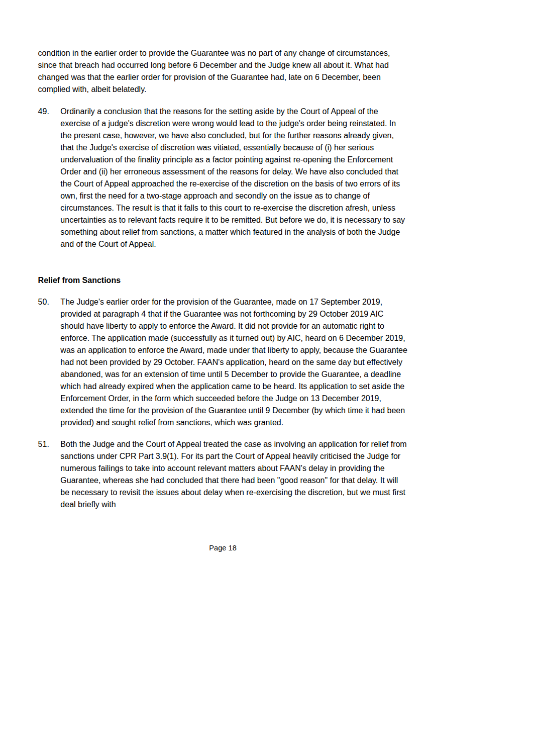condition in the earlier order to provide the Guarantee was no part of any change of circumstances, since that breach had occurred long before 6 December and the Judge knew all about it. What had changed was that the earlier order for provision of the Guarantee had, late on 6 December, been complied with, albeit belatedly.
49.
Ordinarily a conclusion that the reasons for the setting aside by the Court of Appeal of the exercise of a judge's discretion were wrong would lead to the judge's order being reinstated. In the present case, however, we have also concluded, but for the further reasons already given, that the Judge's exercise of discretion was vitiated, essentially because of (i) her serious undervaluation of the finality principle as a factor pointing against re-opening the Enforcement Order and (ii) her erroneous assessment of the reasons for delay. We have also concluded that the Court of Appeal approached the re-exercise of the discretion on the basis of two errors of its own, first the need for a two-stage approach and secondly on the issue as to change of circumstances. The result is that it falls to this court to re-exercise the discretion afresh, unless uncertainties as to relevant facts require it to be remitted. But before we do, it is necessary to say something about relief from sanctions, a matter which featured in the analysis of both the Judge and of the Court of Appeal.
Relief from Sanctions
50.
The Judge's earlier order for the provision of the Guarantee, made on 17 September 2019, provided at paragraph 4 that if the Guarantee was not forthcoming by 29 October 2019 AIC should have liberty to apply to enforce the Award. It did not provide for an automatic right to enforce. The application made (successfully as it turned out) by AIC, heard on 6 December 2019, was an application to enforce the Award, made under that liberty to apply, because the Guarantee had not been provided by 29 October. FAAN's application, heard on the same day but effectively abandoned, was for an extension of time until 5 December to provide the Guarantee, a deadline which had already expired when the application came to be heard. Its application to set aside the Enforcement Order, in the form which succeeded before the Judge on 13 December 2019, extended the time for the provision of the Guarantee until 9 December (by which time it had been provided) and sought relief from sanctions, which was granted.
51.
Both the Judge and the Court of Appeal treated the case as involving an application for relief from sanctions under CPR Part 3.9(1). For its part the Court of Appeal heavily criticised the Judge for numerous failings to take into account relevant matters about FAAN's delay in providing the Guarantee, whereas she had concluded that there had been "good reason" for that delay. It will be necessary to revisit the issues about delay when re-exercising the discretion, but we must first deal briefly with
Page 18